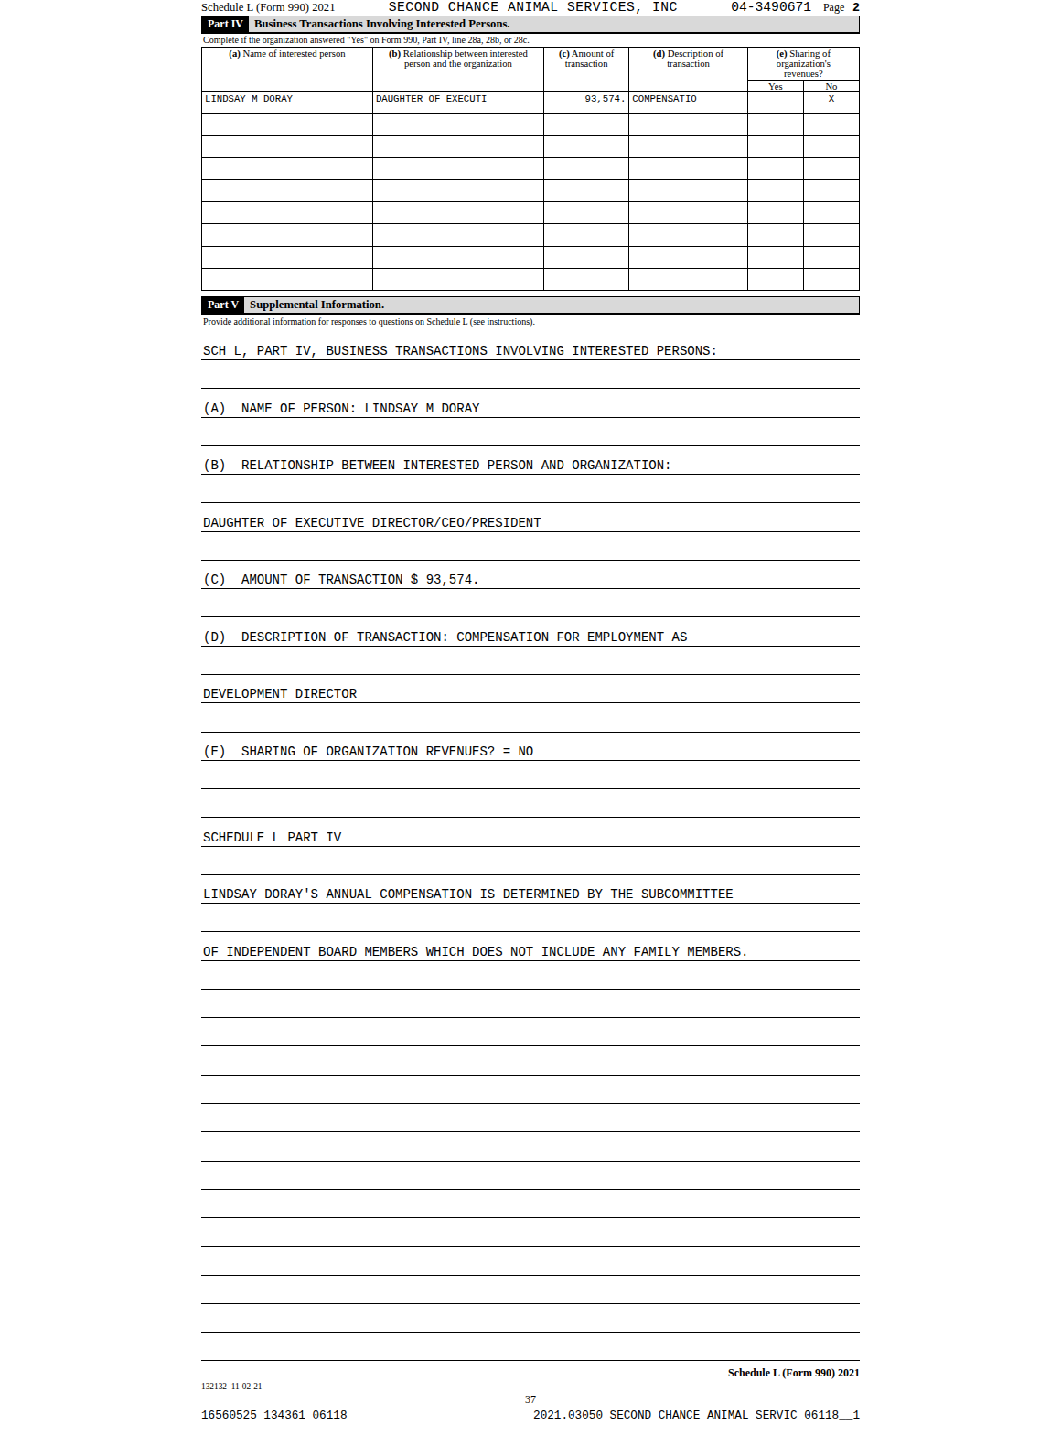Schedule L (Form 990) 2021
SECOND CHANCE ANIMAL SERVICES, INC
04-3490671 Page 2
Part IV
Business Transactions Involving Interested Persons.
Complete if the organization answered "Yes" on Form 990, Part IV, line 28a, 28b, or 28c.
| (a) Name of interested person | (b) Relationship between interested person and the organization | (c) Amount of transaction | (d) Description of transaction | (e) Sharing of organization's revenues? |
| --- | --- | --- | --- | --- |
| / Yes / No / |
| LINDSAY M DORAY | DAUGHTER OF EXECUTI | 93,574. | COMPENSATIO | / / X / |
Part V
Supplemental Information.
Provide additional information for responses to questions on Schedule L (see instructions).
SCH L, PART IV, BUSINESS TRANSACTIONS INVOLVING INTERESTED PERSONS:
(A) NAME OF PERSON: LINDSAY M DORAY
(B) RELATIONSHIP BETWEEN INTERESTED PERSON AND ORGANIZATION:
DAUGHTER OF EXECUTIVE DIRECTOR/CEO/PRESIDENT
(C) AMOUNT OF TRANSACTION $ 93,574.
(D) DESCRIPTION OF TRANSACTION: COMPENSATION FOR EMPLOYMENT AS
DEVELOPMENT DIRECTOR
(E) SHARING OF ORGANIZATION REVENUES? = NO
SCHEDULE L PART IV
LINDSAY DORAY'S ANNUAL COMPENSATION IS DETERMINED BY THE SUBCOMMITTEE
OF INDEPENDENT BOARD MEMBERS WHICH DOES NOT INCLUDE ANY FAMILY MEMBERS.
Schedule L (Form 990) 2021
132132 11-02-21
37
16560525 134361 06118
2021.03050 SECOND CHANCE ANIMAL SERVIC 06118__1